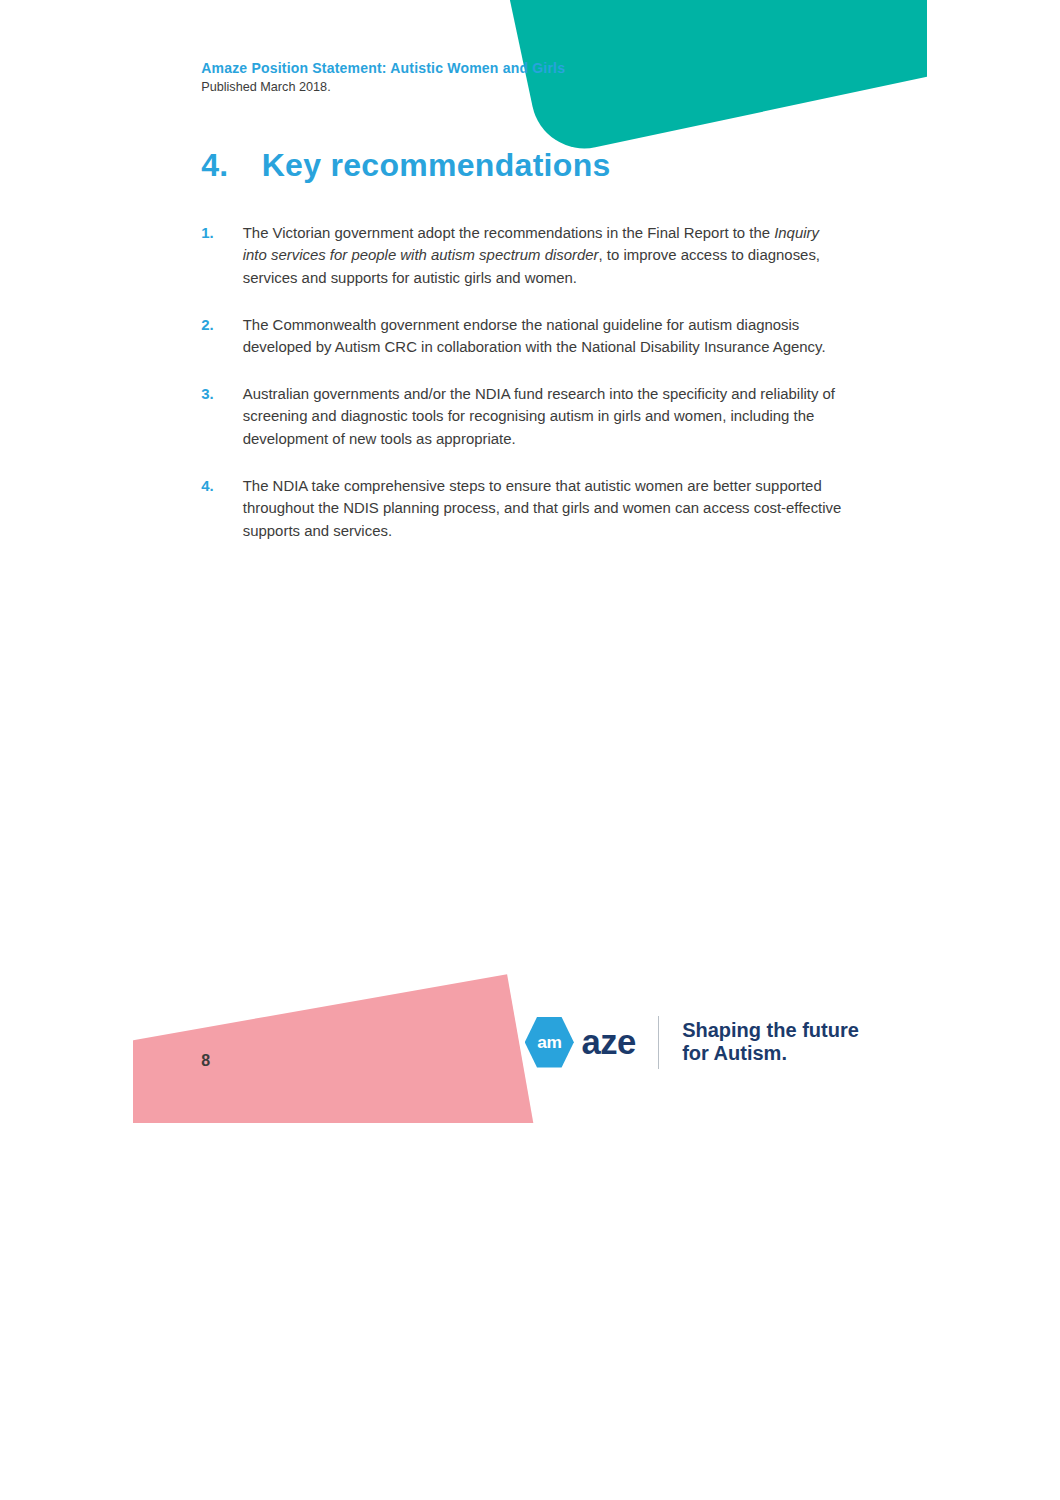Amaze Position Statement: Autistic Women and Girls
Published March 2018.
4. Key recommendations
The Victorian government adopt the recommendations in the Final Report to the Inquiry into services for people with autism spectrum disorder, to improve access to diagnoses, services and supports for autistic girls and women.
The Commonwealth government endorse the national guideline for autism diagnosis developed by Autism CRC in collaboration with the National Disability Insurance Agency.
Australian governments and/or the NDIA fund research into the specificity and reliability of screening and diagnostic tools for recognising autism in girls and women, including the development of new tools as appropriate.
The NDIA take comprehensive steps to ensure that autistic women are better supported throughout the NDIS planning process, and that girls and women can access cost-effective supports and services.
8
aze
Shaping the future
for Autism.